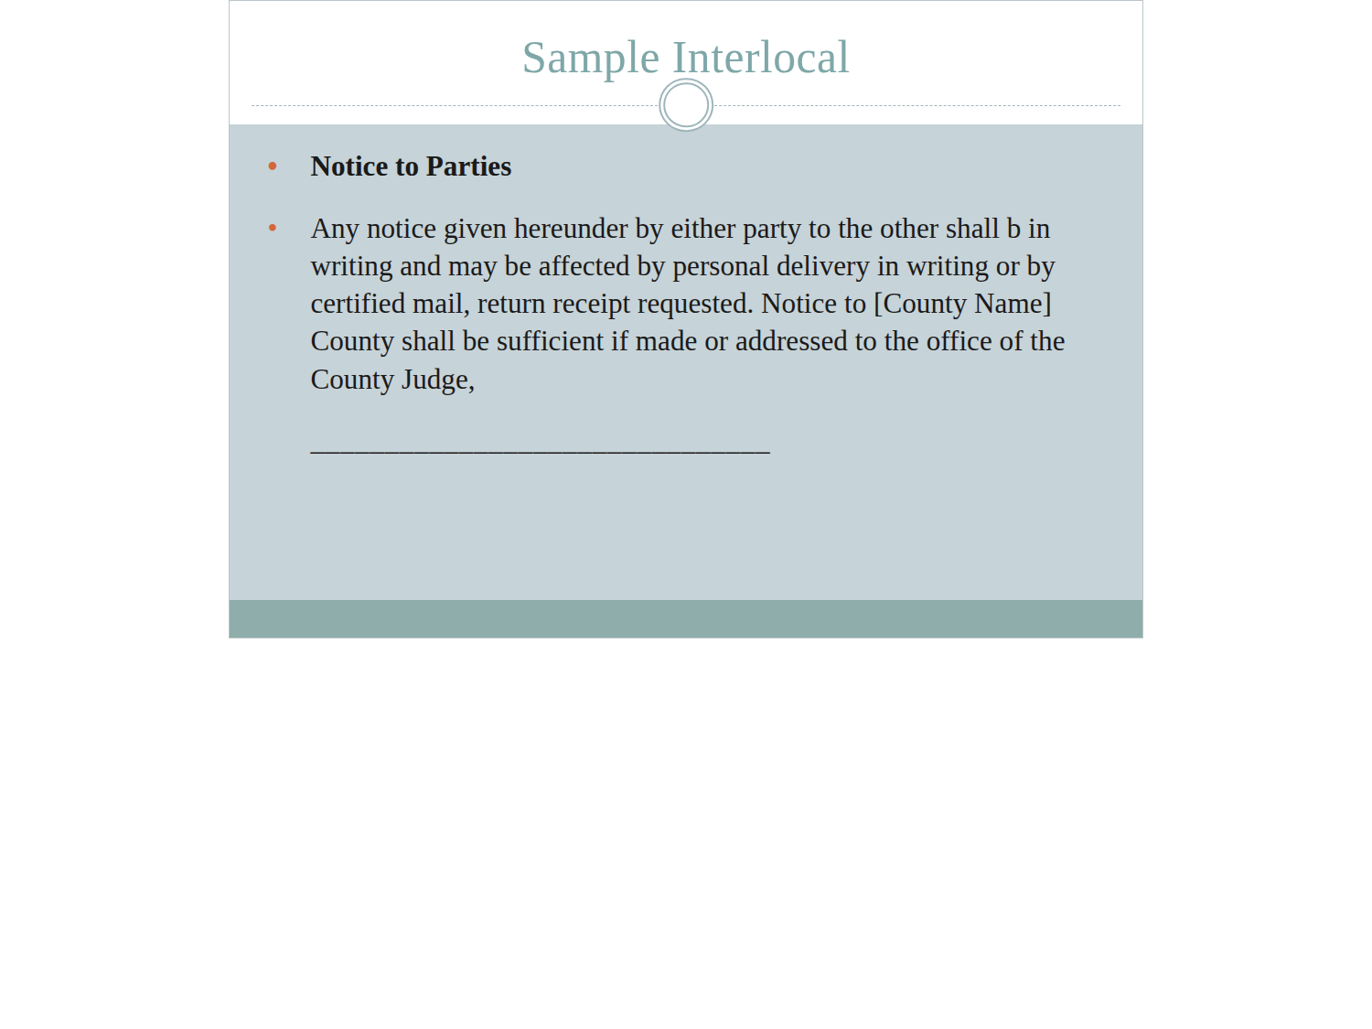Sample Interlocal
Notice to Parties
Any notice given hereunder by either party to the other shall b in writing and may be affected by personal delivery in writing or by certified mail, return receipt requested. Notice to [County Name] County shall be sufficient if made or addressed to the office of the County Judge,
_______________________________